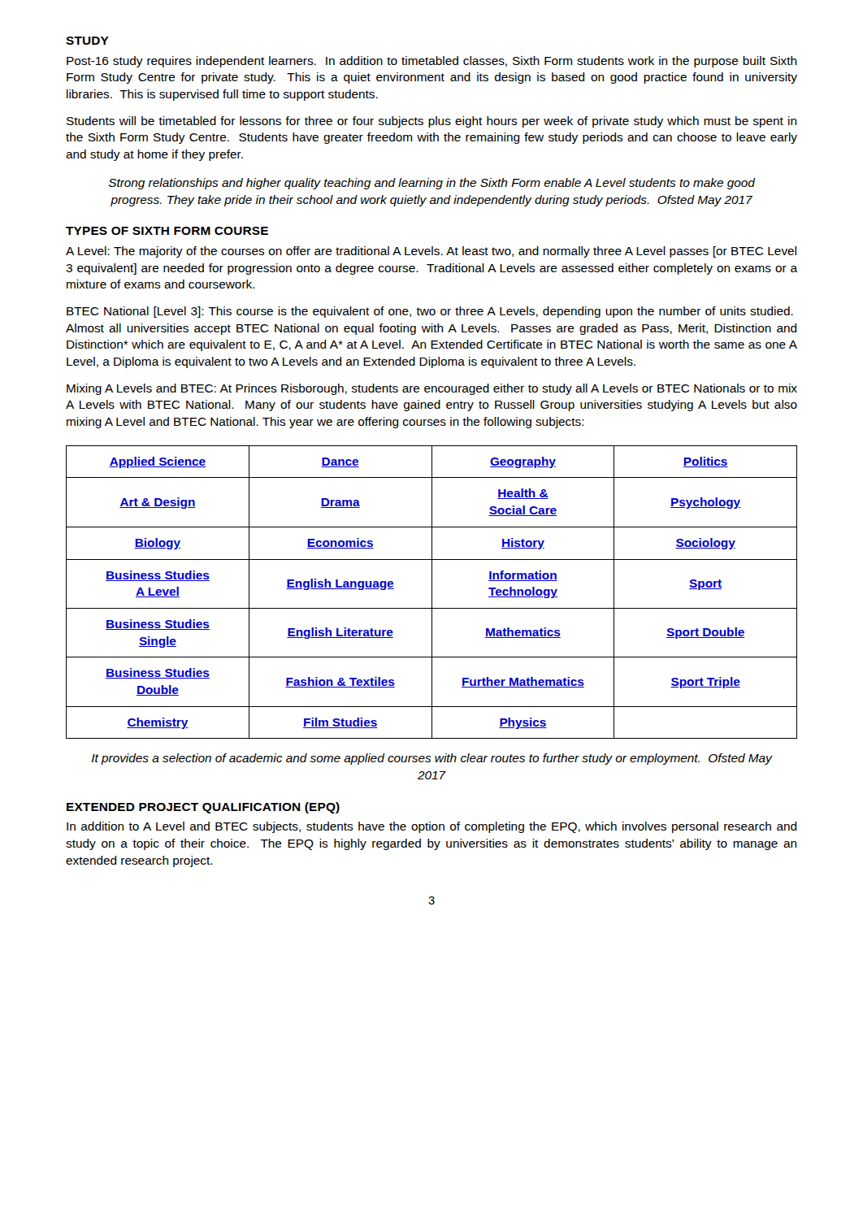STUDY
Post-16 study requires independent learners. In addition to timetabled classes, Sixth Form students work in the purpose built Sixth Form Study Centre for private study. This is a quiet environment and its design is based on good practice found in university libraries. This is supervised full time to support students.
Students will be timetabled for lessons for three or four subjects plus eight hours per week of private study which must be spent in the Sixth Form Study Centre. Students have greater freedom with the remaining few study periods and can choose to leave early and study at home if they prefer.
Strong relationships and higher quality teaching and learning in the Sixth Form enable A Level students to make good progress. They take pride in their school and work quietly and independently during study periods. Ofsted May 2017
TYPES OF SIXTH FORM COURSE
A Level: The majority of the courses on offer are traditional A Levels. At least two, and normally three A Level passes [or BTEC Level 3 equivalent] are needed for progression onto a degree course. Traditional A Levels are assessed either completely on exams or a mixture of exams and coursework.
BTEC National [Level 3]: This course is the equivalent of one, two or three A Levels, depending upon the number of units studied. Almost all universities accept BTEC National on equal footing with A Levels. Passes are graded as Pass, Merit, Distinction and Distinction* which are equivalent to E, C, A and A* at A Level. An Extended Certificate in BTEC National is worth the same as one A Level, a Diploma is equivalent to two A Levels and an Extended Diploma is equivalent to three A Levels.
Mixing A Levels and BTEC: At Princes Risborough, students are encouraged either to study all A Levels or BTEC Nationals or to mix A Levels with BTEC National. Many of our students have gained entry to Russell Group universities studying A Levels but also mixing A Level and BTEC National. This year we are offering courses in the following subjects:
| Applied Science | Dance | Geography | Politics |
| Art & Design | Drama | Health & Social Care | Psychology |
| Biology | Economics | History | Sociology |
| Business Studies A Level | English Language | Information Technology | Sport |
| Business Studies Single | English Literature | Mathematics | Sport Double |
| Business Studies Double | Fashion & Textiles | Further Mathematics | Sport Triple |
| Chemistry | Film Studies | Physics | |
It provides a selection of academic and some applied courses with clear routes to further study or employment. Ofsted May 2017
EXTENDED PROJECT QUALIFICATION (EPQ)
In addition to A Level and BTEC subjects, students have the option of completing the EPQ, which involves personal research and study on a topic of their choice. The EPQ is highly regarded by universities as it demonstrates students' ability to manage an extended research project.
3